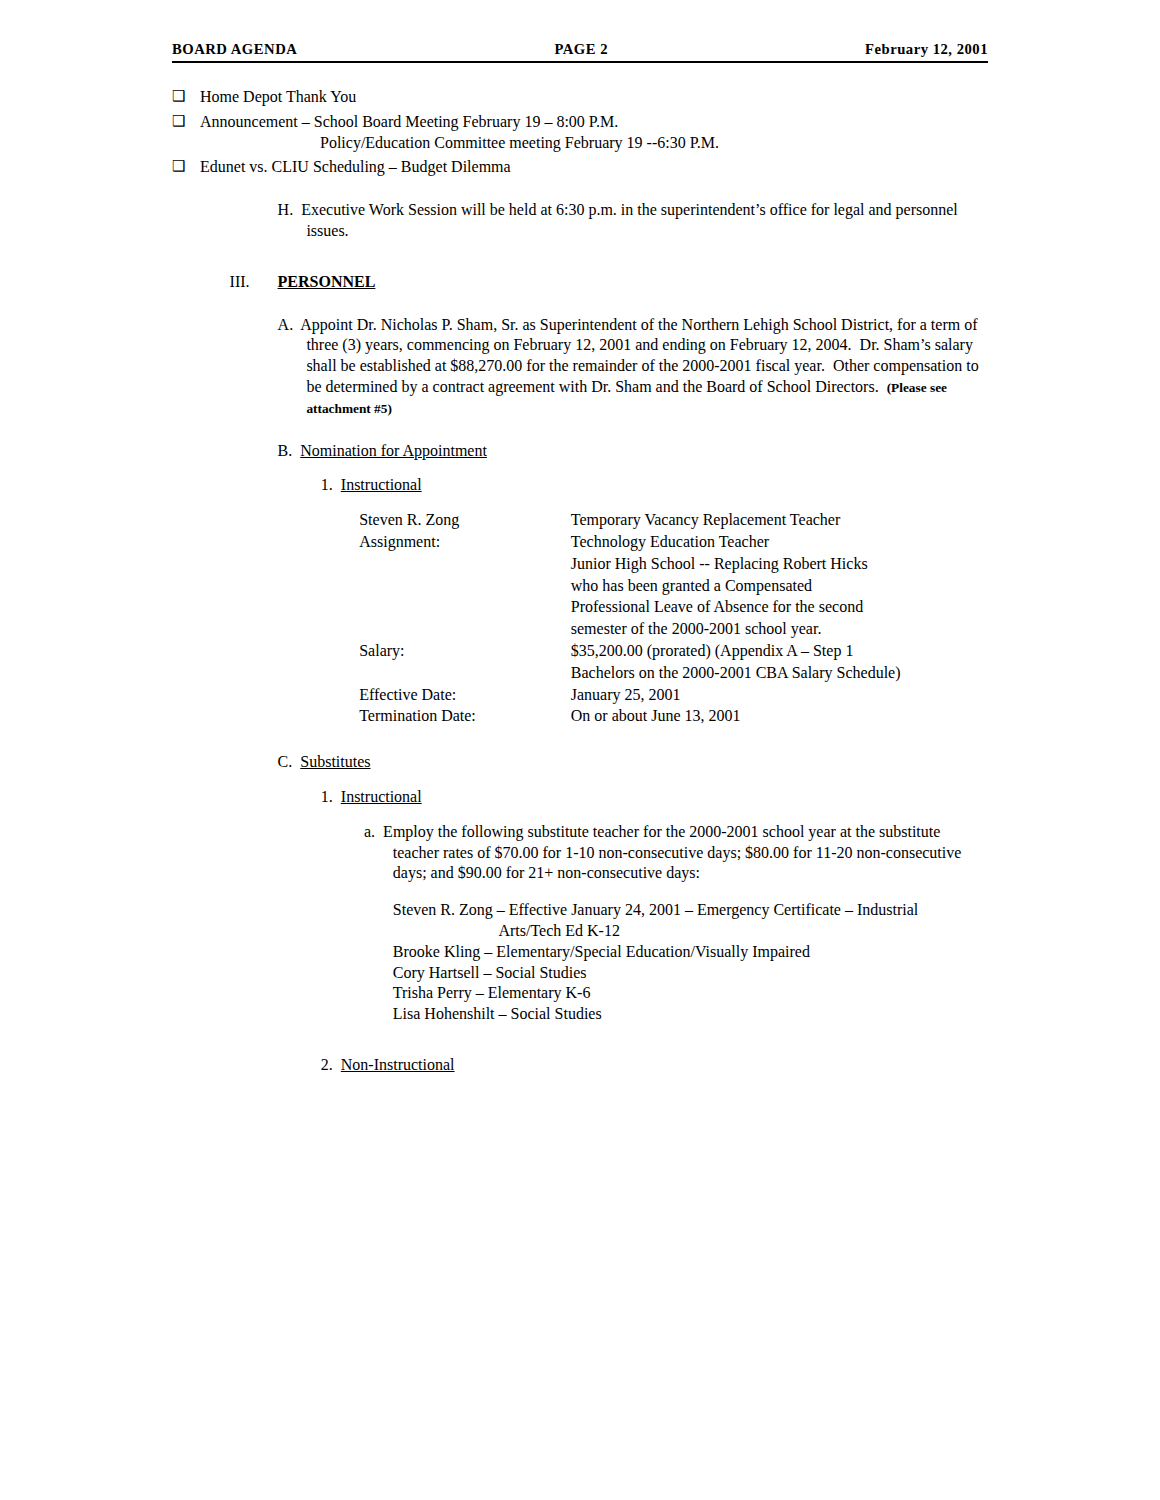BOARD AGENDA
PAGE 2
February 12, 2001
Home Depot Thank You
Announcement – School Board Meeting February 19 – 8:00 P.M.
Policy/Education Committee meeting February 19 --6:30 P.M.
Edunet vs. CLIU Scheduling – Budget Dilemma
H. Executive Work Session will be held at 6:30 p.m. in the superintendent’s office for legal and personnel issues.
III. PERSONNEL
A. Appoint Dr. Nicholas P. Sham, Sr. as Superintendent of the Northern Lehigh School District, for a term of three (3) years, commencing on February 12, 2001 and ending on February 12, 2004. Dr. Sham’s salary shall be established at $88,270.00 for the remainder of the 2000-2001 fiscal year. Other compensation to be determined by a contract agreement with Dr. Sham and the Board of School Directors. (Please see attachment #5)
B. Nomination for Appointment
1. Instructional
| Steven R. Zong | Temporary Vacancy Replacement Teacher |
| Assignment: | Technology Education Teacher |
| | Junior High School -- Replacing Robert Hicks |
| | who has been granted a Compensated |
| | Professional Leave of Absence for the second |
| | semester of the 2000-2001 school year. |
| Salary: | $35,200.00 (prorated) (Appendix A – Step 1 |
| | Bachelors on the 2000-2001 CBA Salary Schedule) |
| Effective Date: | January 25, 2001 |
| Termination Date: | On or about June 13, 2001 |
C. Substitutes
1. Instructional
a. Employ the following substitute teacher for the 2000-2001 school year at the substitute teacher rates of $70.00 for 1-10 non-consecutive days; $80.00 for 11-20 non-consecutive days; and $90.00 for 21+ non-consecutive days:
Steven R. Zong – Effective January 24, 2001 – Emergency Certificate – Industrial
Arts/Tech Ed K-12
Brooke Kling – Elementary/Special Education/Visually Impaired
Cory Hartsell – Social Studies
Trisha Perry – Elementary K-6
Lisa Hohenshilt – Social Studies
2. Non-Instructional